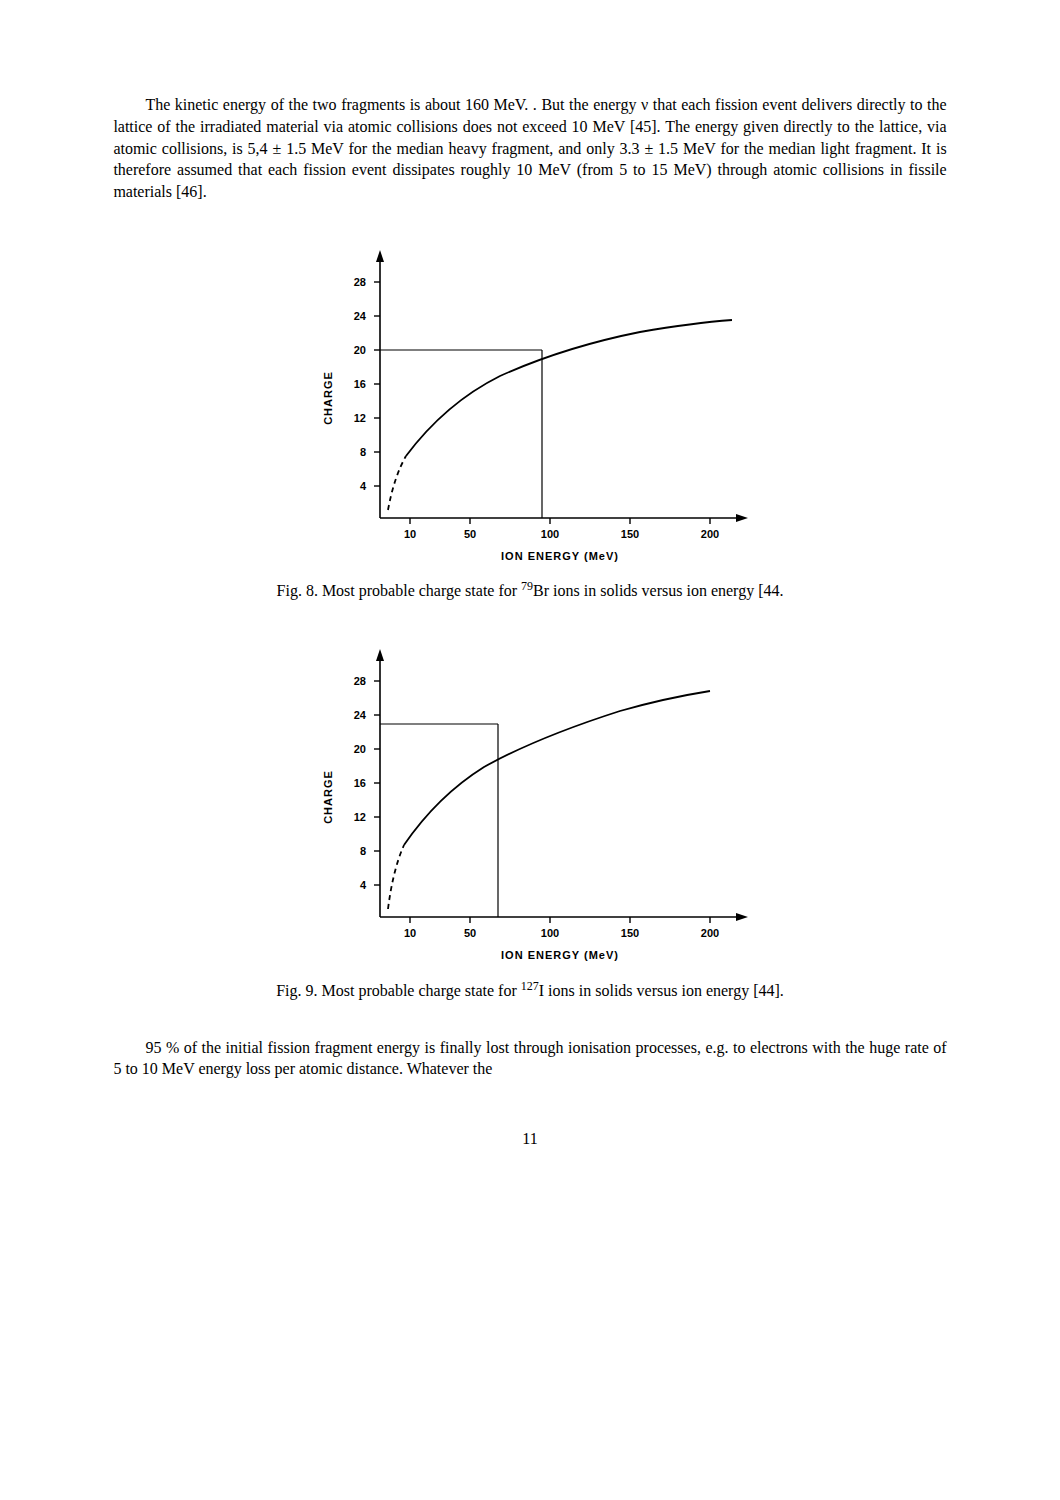The kinetic energy of the two fragments is about 160 MeV. . But the energy ν that each fission event delivers directly to the lattice of the irradiated material via atomic collisions does not exceed 10 MeV [45]. The energy given directly to the lattice, via atomic collisions, is 5,4 ± 1.5 MeV for the median heavy fragment, and only 3.3 ± 1.5 MeV for the median light fragment. It is therefore assumed that each fission event dissipates roughly 10 MeV (from 5 to 15 MeV) through atomic collisions in fissile materials [46].
28 24 20 16 12 8 4 10 50 100 150 200 ION ENERGY (MeV) CHARGE
Fig. 8. Most probable charge state for 79Br ions in solids versus ion energy [44.
28 24 20 16 12 8 4 10 50 100 150 200 ION ENERGY (MeV) CHARGE
Fig. 9. Most probable charge state for 127I ions in solids versus ion energy [44].
95 % of the initial fission fragment energy is finally lost through ionisation processes, e.g. to electrons with the huge rate of 5 to 10 MeV energy loss per atomic distance. Whatever the
11